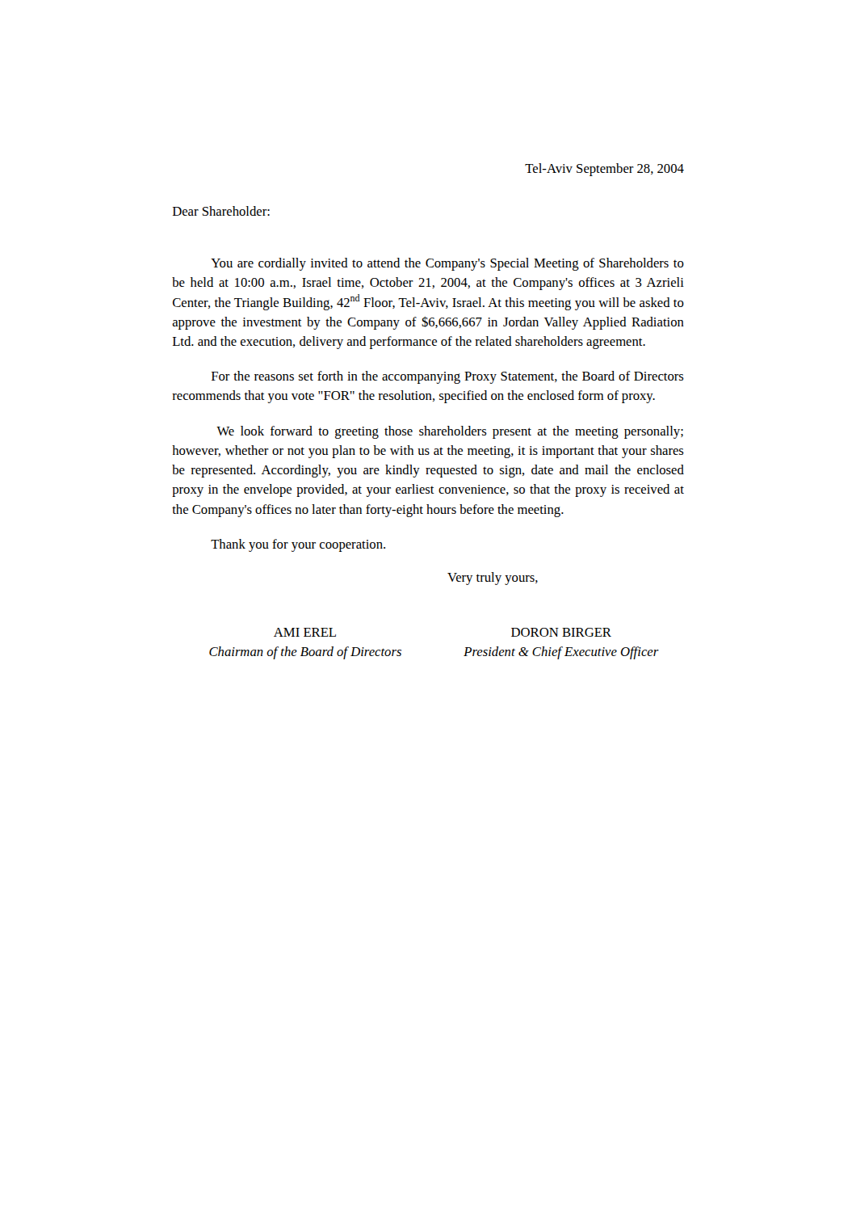Tel-Aviv September 28, 2004
Dear Shareholder:
You are cordially invited to attend the Company's Special Meeting of Shareholders to be held at 10:00 a.m., Israel time, October 21, 2004, at the Company's offices at 3 Azrieli Center, the Triangle Building, 42nd Floor, Tel-Aviv, Israel. At this meeting you will be asked to approve the investment by the Company of $6,666,667 in Jordan Valley Applied Radiation Ltd. and the execution, delivery and performance of the related shareholders agreement.
For the reasons set forth in the accompanying Proxy Statement, the Board of Directors recommends that you vote "FOR" the resolution, specified on the enclosed form of proxy.
We look forward to greeting those shareholders present at the meeting personally; however, whether or not you plan to be with us at the meeting, it is important that your shares be represented. Accordingly, you are kindly requested to sign, date and mail the enclosed proxy in the envelope provided, at your earliest convenience, so that the proxy is received at the Company's offices no later than forty-eight hours before the meeting.
Thank you for your cooperation.
Very truly yours,
| AMI EREL | DORON BIRGER |
| Chairman of the Board of Directors | President & Chief Executive Officer |